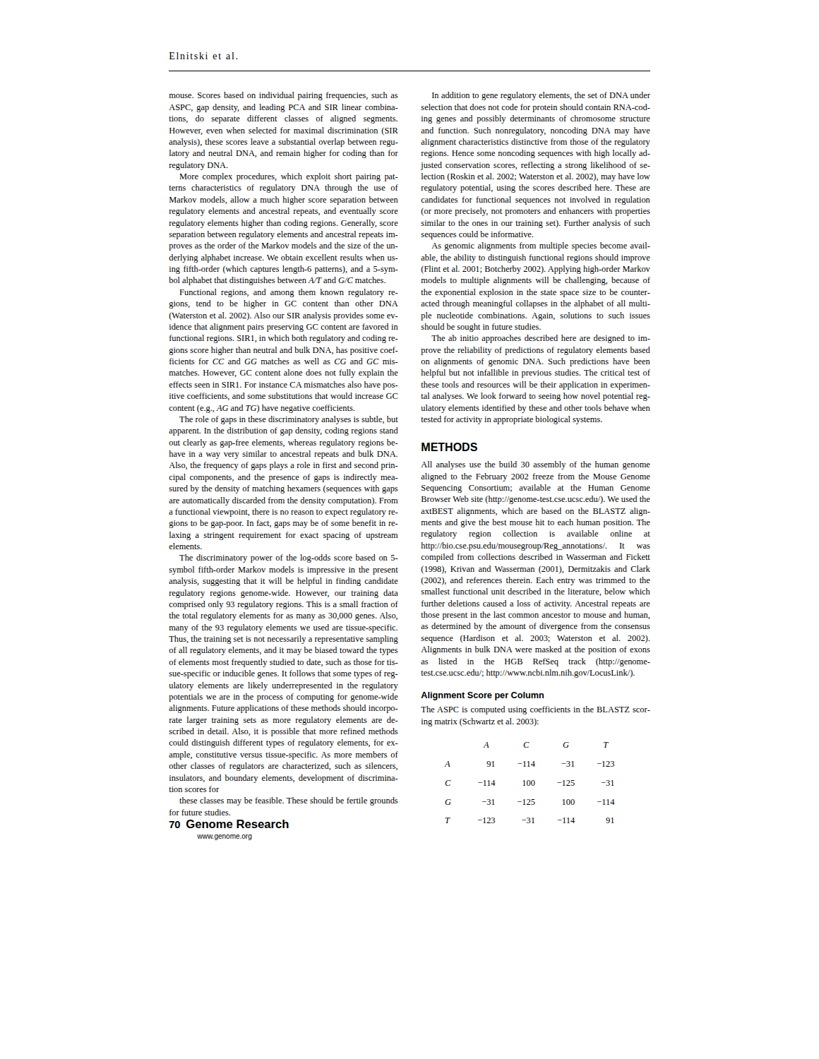Elnitski et al.
mouse. Scores based on individual pairing frequencies, such as ASPC, gap density, and leading PCA and SIR linear combinations, do separate different classes of aligned segments. However, even when selected for maximal discrimination (SIR analysis), these scores leave a substantial overlap between regulatory and neutral DNA, and remain higher for coding than for regulatory DNA.
More complex procedures, which exploit short pairing patterns characteristics of regulatory DNA through the use of Markov models, allow a much higher score separation between regulatory elements and ancestral repeats, and eventually score regulatory elements higher than coding regions. Generally, score separation between regulatory elements and ancestral repeats improves as the order of the Markov models and the size of the underlying alphabet increase. We obtain excellent results when using fifth-order (which captures length-6 patterns), and a 5-symbol alphabet that distinguishes between A/T and G/C matches.
Functional regions, and among them known regulatory regions, tend to be higher in GC content than other DNA (Waterston et al. 2002). Also our SIR analysis provides some evidence that alignment pairs preserving GC content are favored in functional regions. SIR1, in which both regulatory and coding regions score higher than neutral and bulk DNA, has positive coefficients for CC and GG matches as well as CG and GC mismatches. However, GC content alone does not fully explain the effects seen in SIR1. For instance CA mismatches also have positive coefficients, and some substitutions that would increase GC content (e.g., AG and TG) have negative coefficients.
The role of gaps in these discriminatory analyses is subtle, but apparent. In the distribution of gap density, coding regions stand out clearly as gap-free elements, whereas regulatory regions behave in a way very similar to ancestral repeats and bulk DNA. Also, the frequency of gaps plays a role in first and second principal components, and the presence of gaps is indirectly measured by the density of matching hexamers (sequences with gaps are automatically discarded from the density computation). From a functional viewpoint, there is no reason to expect regulatory regions to be gap-poor. In fact, gaps may be of some benefit in relaxing a stringent requirement for exact spacing of upstream elements.
The discriminatory power of the log-odds score based on 5-symbol fifth-order Markov models is impressive in the present analysis, suggesting that it will be helpful in finding candidate regulatory regions genome-wide. However, our training data comprised only 93 regulatory regions. This is a small fraction of the total regulatory elements for as many as 30,000 genes. Also, many of the 93 regulatory elements we used are tissue-specific. Thus, the training set is not necessarily a representative sampling of all regulatory elements, and it may be biased toward the types of elements most frequently studied to date, such as those for tissue-specific or inducible genes. It follows that some types of regulatory elements are likely underrepresented in the regulatory potentials we are in the process of computing for genome-wide alignments. Future applications of these methods should incorporate larger training sets as more regulatory elements are described in detail. Also, it is possible that more refined methods could distinguish different types of regulatory elements, for example, constitutive versus tissue-specific. As more members of other classes of regulators are characterized, such as silencers, insulators, and boundary elements, development of discrimination scores for
these classes may be feasible. These should be fertile grounds for future studies.
In addition to gene regulatory elements, the set of DNA under selection that does not code for protein should contain RNA-coding genes and possibly determinants of chromosome structure and function. Such nonregulatory, noncoding DNA may have alignment characteristics distinctive from those of the regulatory regions. Hence some noncoding sequences with high locally adjusted conservation scores, reflecting a strong likelihood of selection (Roskin et al. 2002; Waterston et al. 2002), may have low regulatory potential, using the scores described here. These are candidates for functional sequences not involved in regulation (or more precisely, not promoters and enhancers with properties similar to the ones in our training set). Further analysis of such sequences could be informative.
As genomic alignments from multiple species become available, the ability to distinguish functional regions should improve (Flint et al. 2001; Botcherby 2002). Applying high-order Markov models to multiple alignments will be challenging, because of the exponential explosion in the state space size to be counteracted through meaningful collapses in the alphabet of all multiple nucleotide combinations. Again, solutions to such issues should be sought in future studies.
The ab initio approaches described here are designed to improve the reliability of predictions of regulatory elements based on alignments of genomic DNA. Such predictions have been helpful but not infallible in previous studies. The critical test of these tools and resources will be their application in experimental analyses. We look forward to seeing how novel potential regulatory elements identified by these and other tools behave when tested for activity in appropriate biological systems.
METHODS
All analyses use the build 30 assembly of the human genome aligned to the February 2002 freeze from the Mouse Genome Sequencing Consortium; available at the Human Genome Browser Web site (http://genome-test.cse.ucsc.edu/). We used the axtBEST alignments, which are based on the BLASTZ alignments and give the best mouse hit to each human position. The regulatory region collection is available online at http://bio.cse.psu.edu/mousegroup/Reg_annotations/. It was compiled from collections described in Wasserman and Fickett (1998), Krivan and Wasserman (2001), Dermitzakis and Clark (2002), and references therein. Each entry was trimmed to the smallest functional unit described in the literature, below which further deletions caused a loss of activity. Ancestral repeats are those present in the last common ancestor to mouse and human, as determined by the amount of divergence from the consensus sequence (Hardison et al. 2003; Waterston et al. 2002). Alignments in bulk DNA were masked at the position of exons as listed in the HGB RefSeq track (http://genome-test.cse.ucsc.edu/; http://www.ncbi.nlm.nih.gov/LocusLink/).
Alignment Score per Column
The ASPC is computed using coefficients in the BLASTZ scoring matrix (Schwartz et al. 2003):
| | A | C | G | T |
| --- | --- | --- | --- | --- |
| A | 91 | −114 | −31 | −123 |
| C | −114 | 100 | −125 | −31 |
| G | −31 | −125 | 100 | −114 |
| T | −123 | −31 | −114 | 91 |
70 Genome Research www.genome.org